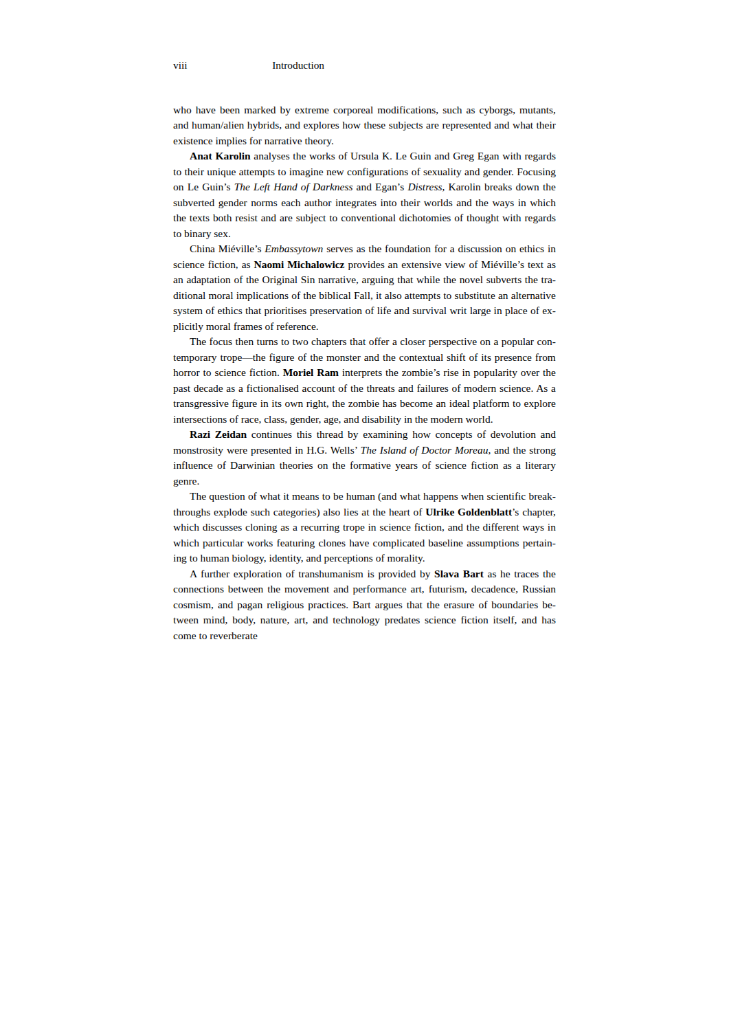viii Introduction
who have been marked by extreme corporeal modifications, such as cyborgs, mutants, and human/alien hybrids, and explores how these subjects are represented and what their existence implies for narrative theory.
Anat Karolin analyses the works of Ursula K. Le Guin and Greg Egan with regards to their unique attempts to imagine new configurations of sexuality and gender. Focusing on Le Guin’s The Left Hand of Darkness and Egan’s Distress, Karolin breaks down the subverted gender norms each author integrates into their worlds and the ways in which the texts both resist and are subject to conventional dichotomies of thought with regards to binary sex.
China Miéville’s Embassytown serves as the foundation for a discussion on ethics in science fiction, as Naomi Michalowicz provides an extensive view of Miéville’s text as an adaptation of the Original Sin narrative, arguing that while the novel subverts the traditional moral implications of the biblical Fall, it also attempts to substitute an alternative system of ethics that prioritises preservation of life and survival writ large in place of explicitly moral frames of reference.
The focus then turns to two chapters that offer a closer perspective on a popular contemporary trope—the figure of the monster and the contextual shift of its presence from horror to science fiction. Moriel Ram interprets the zombie’s rise in popularity over the past decade as a fictionalised account of the threats and failures of modern science. As a transgressive figure in its own right, the zombie has become an ideal platform to explore intersections of race, class, gender, age, and disability in the modern world.
Razi Zeidan continues this thread by examining how concepts of devolution and monstrosity were presented in H.G. Wells’ The Island of Doctor Moreau, and the strong influence of Darwinian theories on the formative years of science fiction as a literary genre.
The question of what it means to be human (and what happens when scientific breakthroughs explode such categories) also lies at the heart of Ulrike Goldenblatt’s chapter, which discusses cloning as a recurring trope in science fiction, and the different ways in which particular works featuring clones have complicated baseline assumptions pertaining to human biology, identity, and perceptions of morality.
A further exploration of transhumanism is provided by Slava Bart as he traces the connections between the movement and performance art, futurism, decadence, Russian cosmism, and pagan religious practices. Bart argues that the erasure of boundaries between mind, body, nature, art, and technology predates science fiction itself, and has come to reverberate